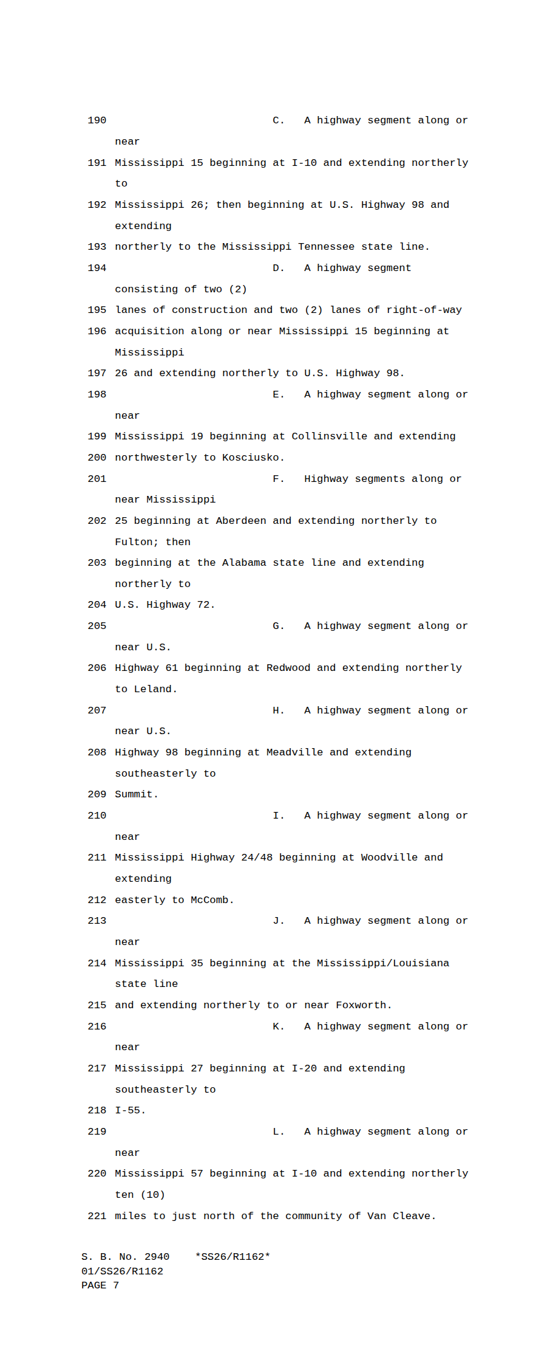C. A highway segment along or near
Mississippi 15 beginning at I-10 and extending northerly to
Mississippi 26; then beginning at U.S. Highway 98 and extending
northerly to the Mississippi Tennessee state line.
D. A highway segment consisting of two (2)
lanes of construction and two (2) lanes of right-of-way
acquisition along or near Mississippi 15 beginning at Mississippi
26 and extending northerly to U.S. Highway 98.
E. A highway segment along or near
Mississippi 19 beginning at Collinsville and extending
northwesterly to Kosciusko.
F. Highway segments along or near Mississippi
25 beginning at Aberdeen and extending northerly to Fulton; then
beginning at the Alabama state line and extending northerly to
U.S. Highway 72.
G. A highway segment along or near U.S.
Highway 61 beginning at Redwood and extending northerly to Leland.
H. A highway segment along or near U.S.
Highway 98 beginning at Meadville and extending southeasterly to
Summit.
I. A highway segment along or near
Mississippi Highway 24/48 beginning at Woodville and extending
easterly to McComb.
J. A highway segment along or near
Mississippi 35 beginning at the Mississippi/Louisiana state line
and extending northerly to or near Foxworth.
K. A highway segment along or near
Mississippi 27 beginning at I-20 and extending southeasterly to
I-55.
L. A highway segment along or near
Mississippi 57 beginning at I-10 and extending northerly ten (10)
miles to just north of the community of Van Cleave.
S. B. No. 2940 *SS26/R1162*
01/SS26/R1162
PAGE 7